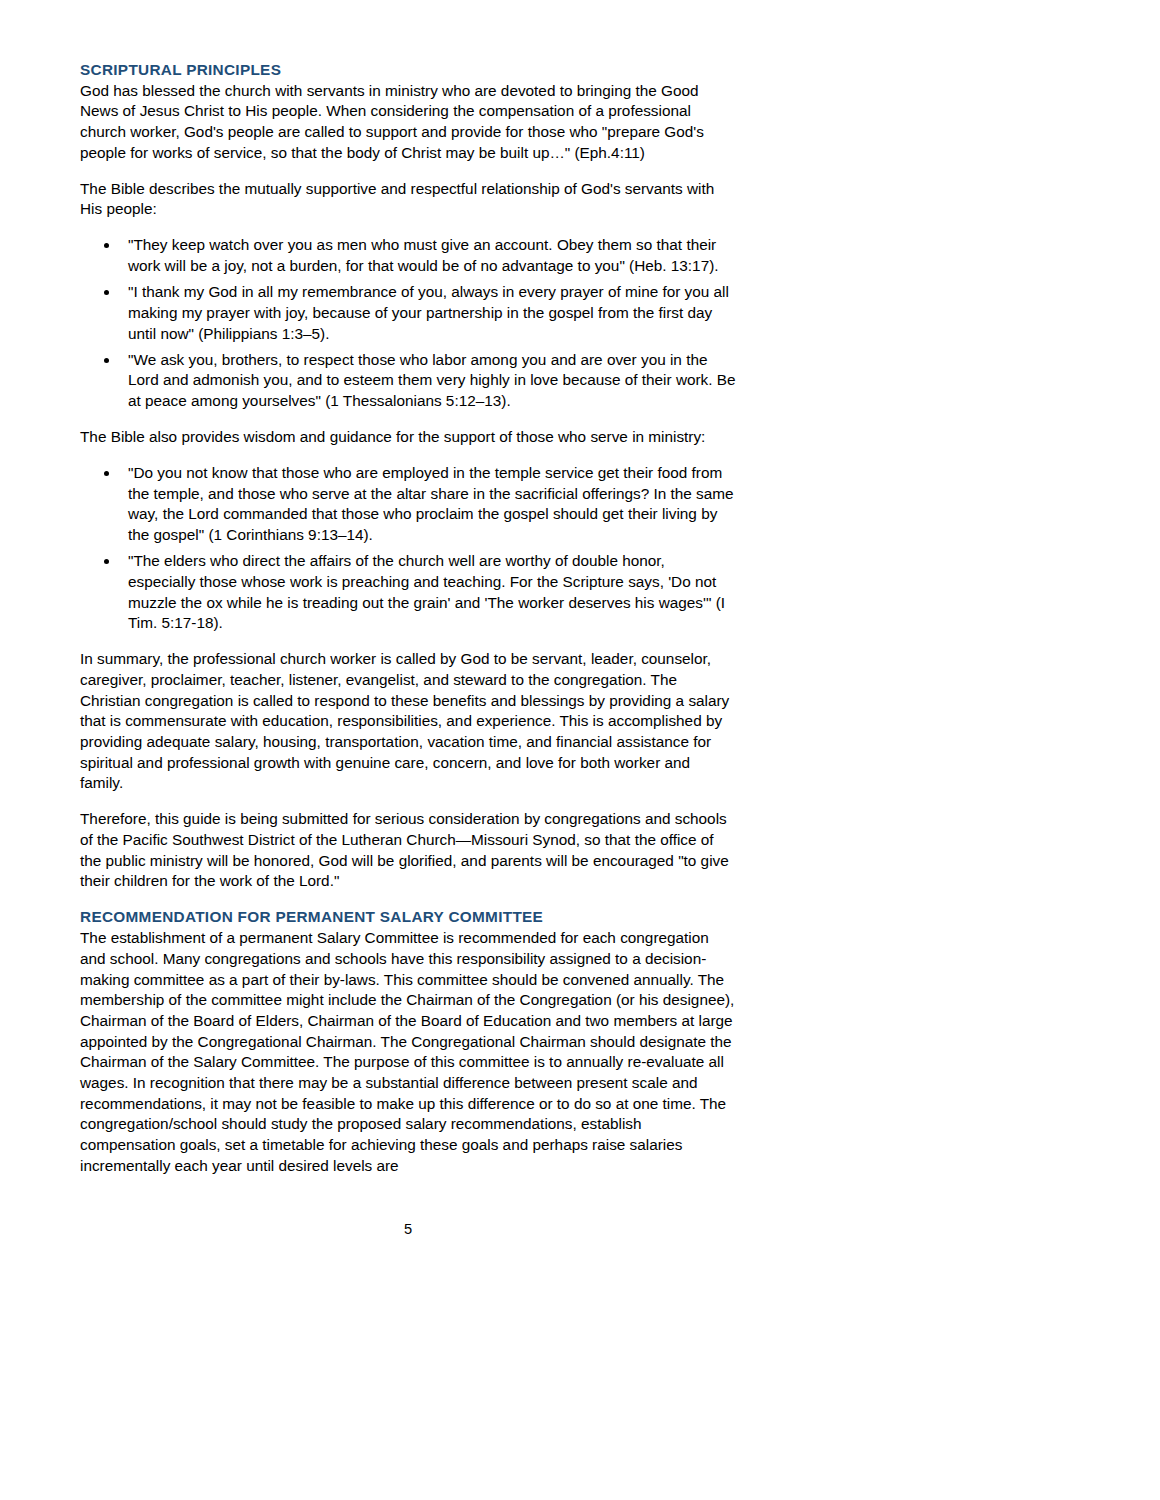SCRIPTURAL PRINCIPLES
God has blessed the church with servants in ministry who are devoted to bringing the Good News of Jesus Christ to His people. When considering the compensation of a professional church worker, God's people are called to support and provide for those who "prepare God's people for works of service, so that the body of Christ may be built up…" (Eph.4:11)
The Bible describes the mutually supportive and respectful relationship of God's servants with His people:
"They keep watch over you as men who must give an account. Obey them so that their work will be a joy, not a burden, for that would be of no advantage to you" (Heb. 13:17).
"I thank my God in all my remembrance of you, always in every prayer of mine for you all making my prayer with joy, because of your partnership in the gospel from the first day until now" (Philippians 1:3–5).
"We ask you, brothers, to respect those who labor among you and are over you in the Lord and admonish you, and to esteem them very highly in love because of their work. Be at peace among yourselves" (1 Thessalonians 5:12–13).
The Bible also provides wisdom and guidance for the support of those who serve in ministry:
"Do you not know that those who are employed in the temple service get their food from the temple, and those who serve at the altar share in the sacrificial offerings? In the same way, the Lord commanded that those who proclaim the gospel should get their living by the gospel" (1 Corinthians 9:13–14).
"The elders who direct the affairs of the church well are worthy of double honor, especially those whose work is preaching and teaching. For the Scripture says, 'Do not muzzle the ox while he is treading out the grain' and 'The worker deserves his wages'" (I Tim. 5:17-18).
In summary, the professional church worker is called by God to be servant, leader, counselor, caregiver, proclaimer, teacher, listener, evangelist, and steward to the congregation. The Christian congregation is called to respond to these benefits and blessings by providing a salary that is commensurate with education, responsibilities, and experience. This is accomplished by providing adequate salary, housing, transportation, vacation time, and financial assistance for spiritual and professional growth with genuine care, concern, and love for both worker and family.
Therefore, this guide is being submitted for serious consideration by congregations and schools of the Pacific Southwest District of the Lutheran Church—Missouri Synod, so that the office of the public ministry will be honored, God will be glorified, and parents will be encouraged "to give their children for the work of the Lord."
RECOMMENDATION FOR PERMANENT SALARY COMMITTEE
The establishment of a permanent Salary Committee is recommended for each congregation and school. Many congregations and schools have this responsibility assigned to a decision-making committee as a part of their by-laws. This committee should be convened annually. The membership of the committee might include the Chairman of the Congregation (or his designee), Chairman of the Board of Elders, Chairman of the Board of Education and two members at large appointed by the Congregational Chairman. The Congregational Chairman should designate the Chairman of the Salary Committee. The purpose of this committee is to annually re-evaluate all wages. In recognition that there may be a substantial difference between present scale and recommendations, it may not be feasible to make up this difference or to do so at one time. The congregation/school should study the proposed salary recommendations, establish compensation goals, set a timetable for achieving these goals and perhaps raise salaries incrementally each year until desired levels are
5